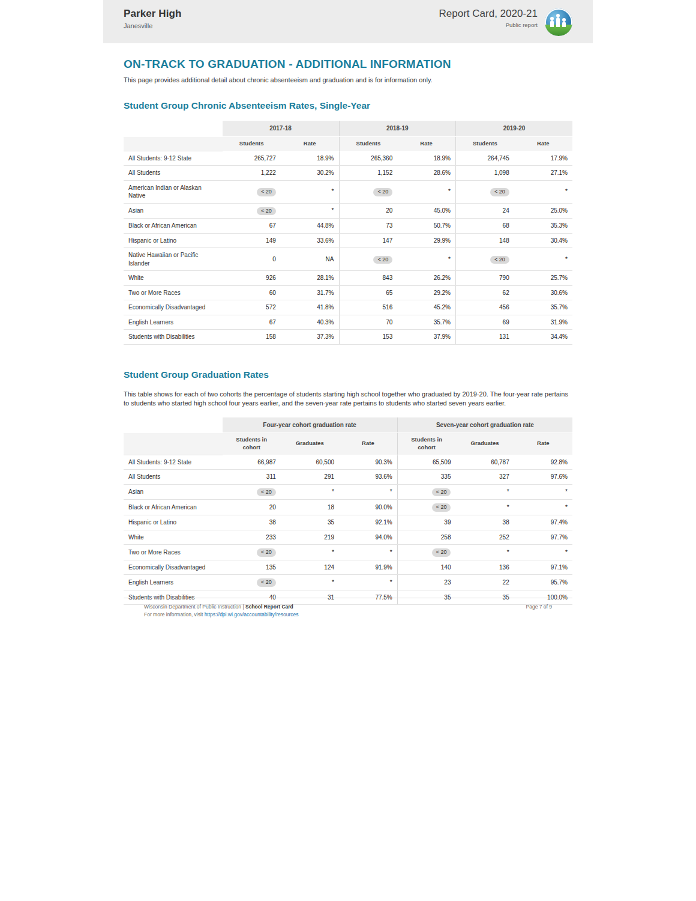Parker High
Janesville
Report Card, 2020-21
Public report
ON-TRACK TO GRADUATION - ADDITIONAL INFORMATION
This page provides additional detail about chronic absenteeism and graduation and is for information only.
Student Group Chronic Absenteeism Rates, Single-Year
| | 2017-18 | 2018-19 | 2019-20 |
| --- | --- | --- | --- |
| | Students | Rate | Students | Rate | Students | Rate |
| All Students: 9-12 State | 265,727 | 18.9% | 265,360 | 18.9% | 264,745 | 17.9% |
| All Students | 1,222 | 30.2% | 1,152 | 28.6% | 1,098 | 27.1% |
| American Indian or Alaskan Native | < 20 | * | < 20 | * | < 20 | * |
| Asian | < 20 | * | 20 | 45.0% | 24 | 25.0% |
| Black or African American | 67 | 44.8% | 73 | 50.7% | 68 | 35.3% |
| Hispanic or Latino | 149 | 33.6% | 147 | 29.9% | 148 | 30.4% |
| Native Hawaiian or Pacific Islander | 0 | NA | < 20 | * | < 20 | * |
| White | 926 | 28.1% | 843 | 26.2% | 790 | 25.7% |
| Two or More Races | 60 | 31.7% | 65 | 29.2% | 62 | 30.6% |
| Economically Disadvantaged | 572 | 41.8% | 516 | 45.2% | 456 | 35.7% |
| English Learners | 67 | 40.3% | 70 | 35.7% | 69 | 31.9% |
| Students with Disabilities | 158 | 37.3% | 153 | 37.9% | 131 | 34.4% |
Student Group Graduation Rates
This table shows for each of two cohorts the percentage of students starting high school together who graduated by 2019-20. The four-year rate pertains to students who started high school four years earlier, and the seven-year rate pertains to students who started seven years earlier.
| | Four-year cohort graduation rate | Seven-year cohort graduation rate |
| --- | --- | --- |
| | Students in cohort | Graduates | Rate | Students in cohort | Graduates | Rate |
| All Students: 9-12 State | 66,987 | 60,500 | 90.3% | 65,509 | 60,787 | 92.8% |
| All Students | 311 | 291 | 93.6% | 335 | 327 | 97.6% |
| Asian | < 20 | * | * | < 20 | * | * |
| Black or African American | 20 | 18 | 90.0% | < 20 | * | * |
| Hispanic or Latino | 38 | 35 | 92.1% | 39 | 38 | 97.4% |
| White | 233 | 219 | 94.0% | 258 | 252 | 97.7% |
| Two or More Races | < 20 | * | * | < 20 | * | * |
| Economically Disadvantaged | 135 | 124 | 91.9% | 140 | 136 | 97.1% |
| English Learners | < 20 | * | * | 23 | 22 | 95.7% |
| Students with Disabilities | 40 | 31 | 77.5% | 35 | 35 | 100.0% |
Wisconsin Department of Public Instruction | School Report Card
For more information, visit https://dpi.wi.gov/accountability/resources
Page 7 of 9